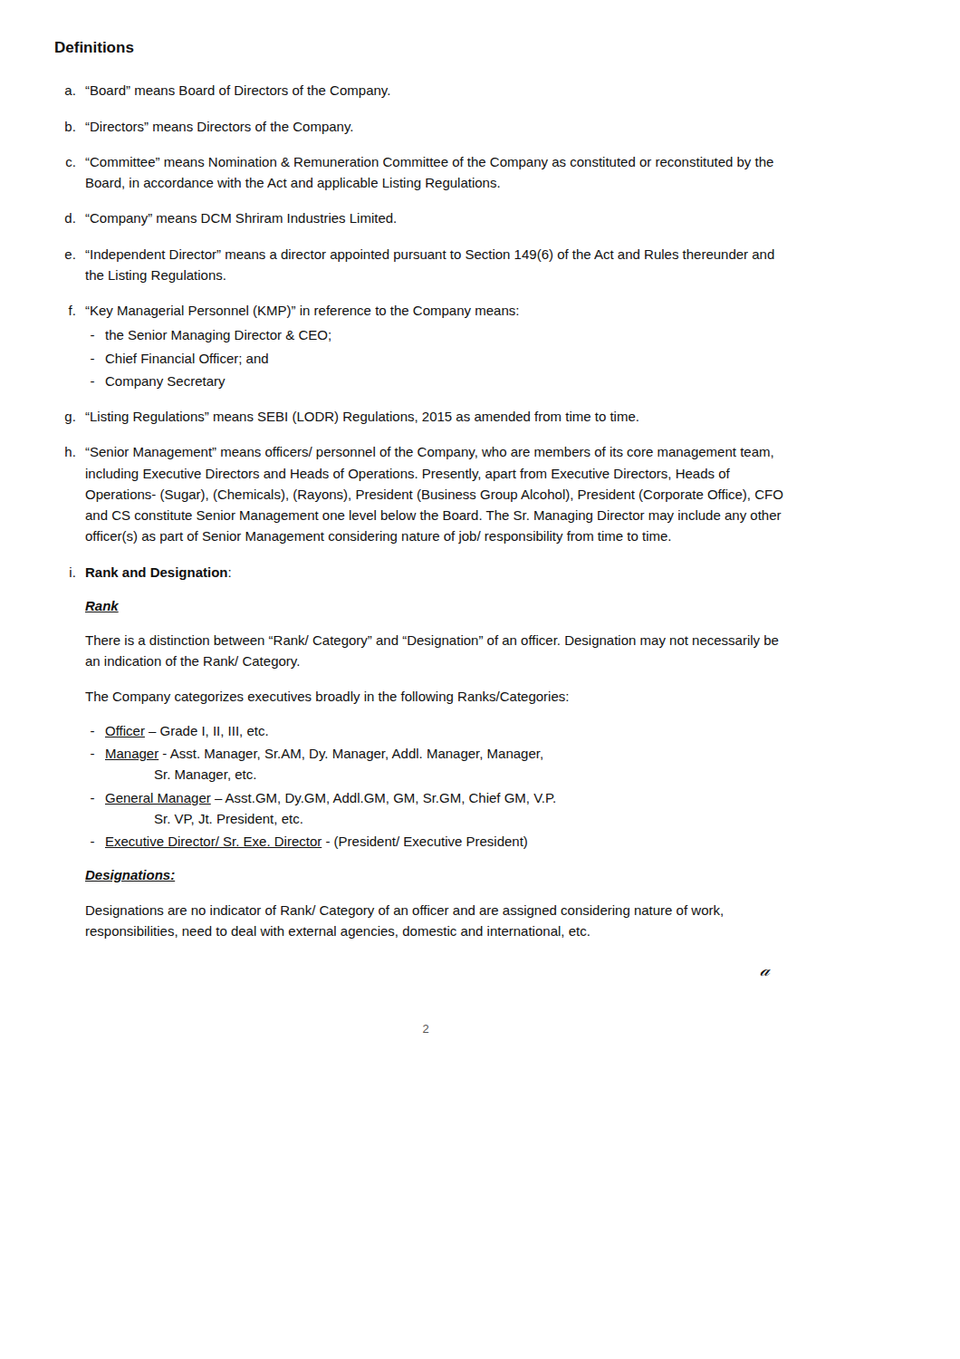Definitions
“Board” means Board of Directors of the Company.
“Directors” means Directors of the Company.
“Committee” means Nomination & Remuneration Committee of the Company as constituted or reconstituted by the Board, in accordance with the Act and applicable Listing Regulations.
“Company” means DCM Shriram Industries Limited.
“Independent Director” means a director appointed pursuant to Section 149(6) of the Act and Rules thereunder and the Listing Regulations.
“Key Managerial Personnel (KMP)” in reference to the Company means:
the Senior Managing Director & CEO;
Chief Financial Officer; and
Company Secretary
“Listing Regulations” means SEBI (LODR) Regulations, 2015 as amended from time to time.
“Senior Management” means officers/ personnel of the Company, who are members of its core management team, including Executive Directors and Heads of Operations. Presently, apart from Executive Directors, Heads of Operations- (Sugar), (Chemicals), (Rayons), President (Business Group Alcohol), President (Corporate Office), CFO and CS constitute Senior Management one level below the Board. The Sr. Managing Director may include any other officer(s) as part of Senior Management considering nature of job/ responsibility from time to time.
Rank and Designation:
Rank
There is a distinction between “Rank/ Category” and “Designation” of an officer. Designation may not necessarily be an indication of the Rank/ Category.
The Company categorizes executives broadly in the following Ranks/Categories:
Officer – Grade I, II, III, etc.
Manager - Asst. Manager, Sr.AM, Dy. Manager, Addl. Manager, Manager,
Sr. Manager, etc.
General Manager – Asst.GM, Dy.GM, Addl.GM, GM, Sr.GM, Chief GM, V.P.
Sr. VP, Jt. President, etc.
Executive Director/ Sr. Exe. Director - (President/ Executive President)
Designations:
Designations are no indicator of Rank/ Category of an officer and are assigned considering nature of work, responsibilities, need to deal with external agencies, domestic and international, etc.
𝒶
2